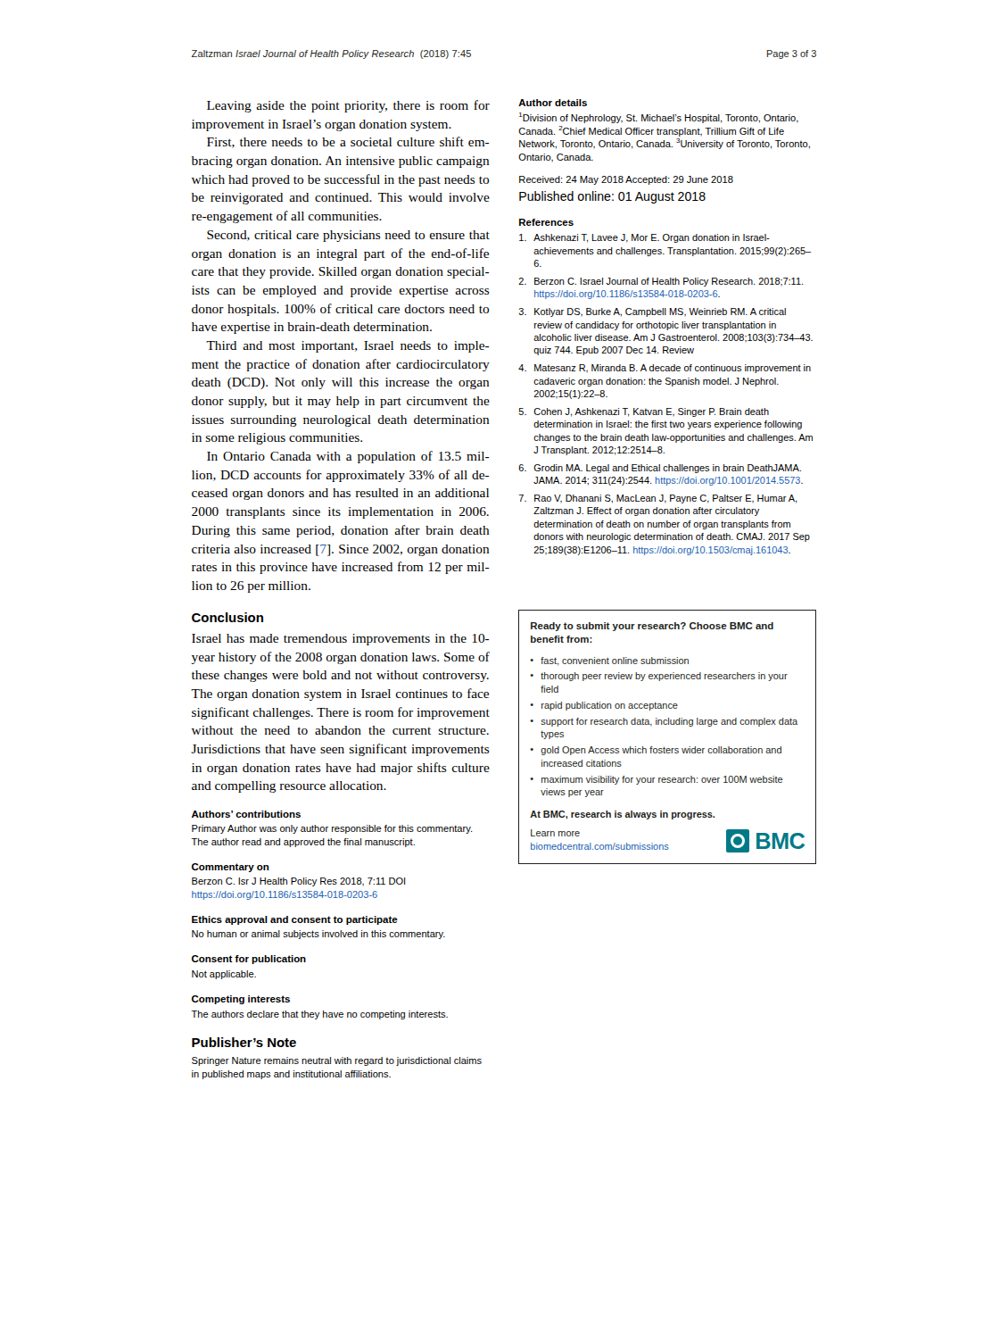Zaltzman Israel Journal of Health Policy Research (2018) 7:45
Page 3 of 3
Leaving aside the point priority, there is room for improvement in Israel’s organ donation system.
First, there needs to be a societal culture shift embracing organ donation. An intensive public campaign which had proved to be successful in the past needs to be reinvigorated and continued. This would involve re-engagement of all communities.
Second, critical care physicians need to ensure that organ donation is an integral part of the end-of-life care that they provide. Skilled organ donation specialists can be employed and provide expertise across donor hospitals. 100% of critical care doctors need to have expertise in brain-death determination.
Third and most important, Israel needs to implement the practice of donation after cardiocirculatory death (DCD). Not only will this increase the organ donor supply, but it may help in part circumvent the issues surrounding neurological death determination in some religious communities.
In Ontario Canada with a population of 13.5 million, DCD accounts for approximately 33% of all deceased organ donors and has resulted in an additional 2000 transplants since its implementation in 2006. During this same period, donation after brain death criteria also increased [7]. Since 2002, organ donation rates in this province have increased from 12 per million to 26 per million.
Conclusion
Israel has made tremendous improvements in the 10-year history of the 2008 organ donation laws. Some of these changes were bold and not without controversy. The organ donation system in Israel continues to face significant challenges. There is room for improvement without the need to abandon the current structure. Jurisdictions that have seen significant improvements in organ donation rates have had major shifts culture and compelling resource allocation.
Authors’ contributions
Primary Author was only author responsible for this commentary. The author read and approved the final manuscript.
Commentary on
Berzon C. Isr J Health Policy Res 2018, 7:11 DOI https://doi.org/10.1186/s13584-018-0203-6
Ethics approval and consent to participate
No human or animal subjects involved in this commentary.
Consent for publication
Not applicable.
Competing interests
The authors declare that they have no competing interests.
Publisher’s Note
Springer Nature remains neutral with regard to jurisdictional claims in published maps and institutional affiliations.
Author details
1Division of Nephrology, St. Michael’s Hospital, Toronto, Ontario, Canada. 2Chief Medical Officer transplant, Trillium Gift of Life Network, Toronto, Ontario, Canada. 3University of Toronto, Toronto, Ontario, Canada.
Received: 24 May 2018 Accepted: 29 June 2018
Published online: 01 August 2018
References
1. Ashkenazi T, Lavee J, Mor E. Organ donation in Israel-achievements and challenges. Transplantation. 2015;99(2):265–6.
2. Berzon C. Israel Journal of Health Policy Research. 2018;7:11. https://doi.org/10.1186/s13584-018-0203-6.
3. Kotlyar DS, Burke A, Campbell MS, Weinrieb RM. A critical review of candidacy for orthotopic liver transplantation in alcoholic liver disease. Am J Gastroenterol. 2008;103(3):734–43. quiz 744. Epub 2007 Dec 14. Review
4. Matesanz R, Miranda B. A decade of continuous improvement in cadaveric organ donation: the Spanish model. J Nephrol. 2002;15(1):22–8.
5. Cohen J, Ashkenazi T, Katvan E, Singer P. Brain death determination in Israel: the first two years experience following changes to the brain death law-opportunities and challenges. Am J Transplant. 2012;12:2514–8.
6. Grodin MA. Legal and Ethical challenges in brain DeathJAMA. JAMA. 2014; 311(24):2544. https://doi.org/10.1001/2014.5573.
7. Rao V, Dhanani S, MacLean J, Payne C, Paltser E, Humar A, Zaltzman J. Effect of organ donation after circulatory determination of death on number of organ transplants from donors with neurologic determination of death. CMAJ. 2017 Sep 25;189(38):E1206–11. https://doi.org/10.1503/cmaj.161043.
Ready to submit your research? Choose BMC and benefit from:
fast, convenient online submission
thorough peer review by experienced researchers in your field
rapid publication on acceptance
support for research data, including large and complex data types
gold Open Access which fosters wider collaboration and increased citations
maximum visibility for your research: over 100M website views per year
At BMC, research is always in progress.
Learn more biomedcentral.com/submissions
BMC